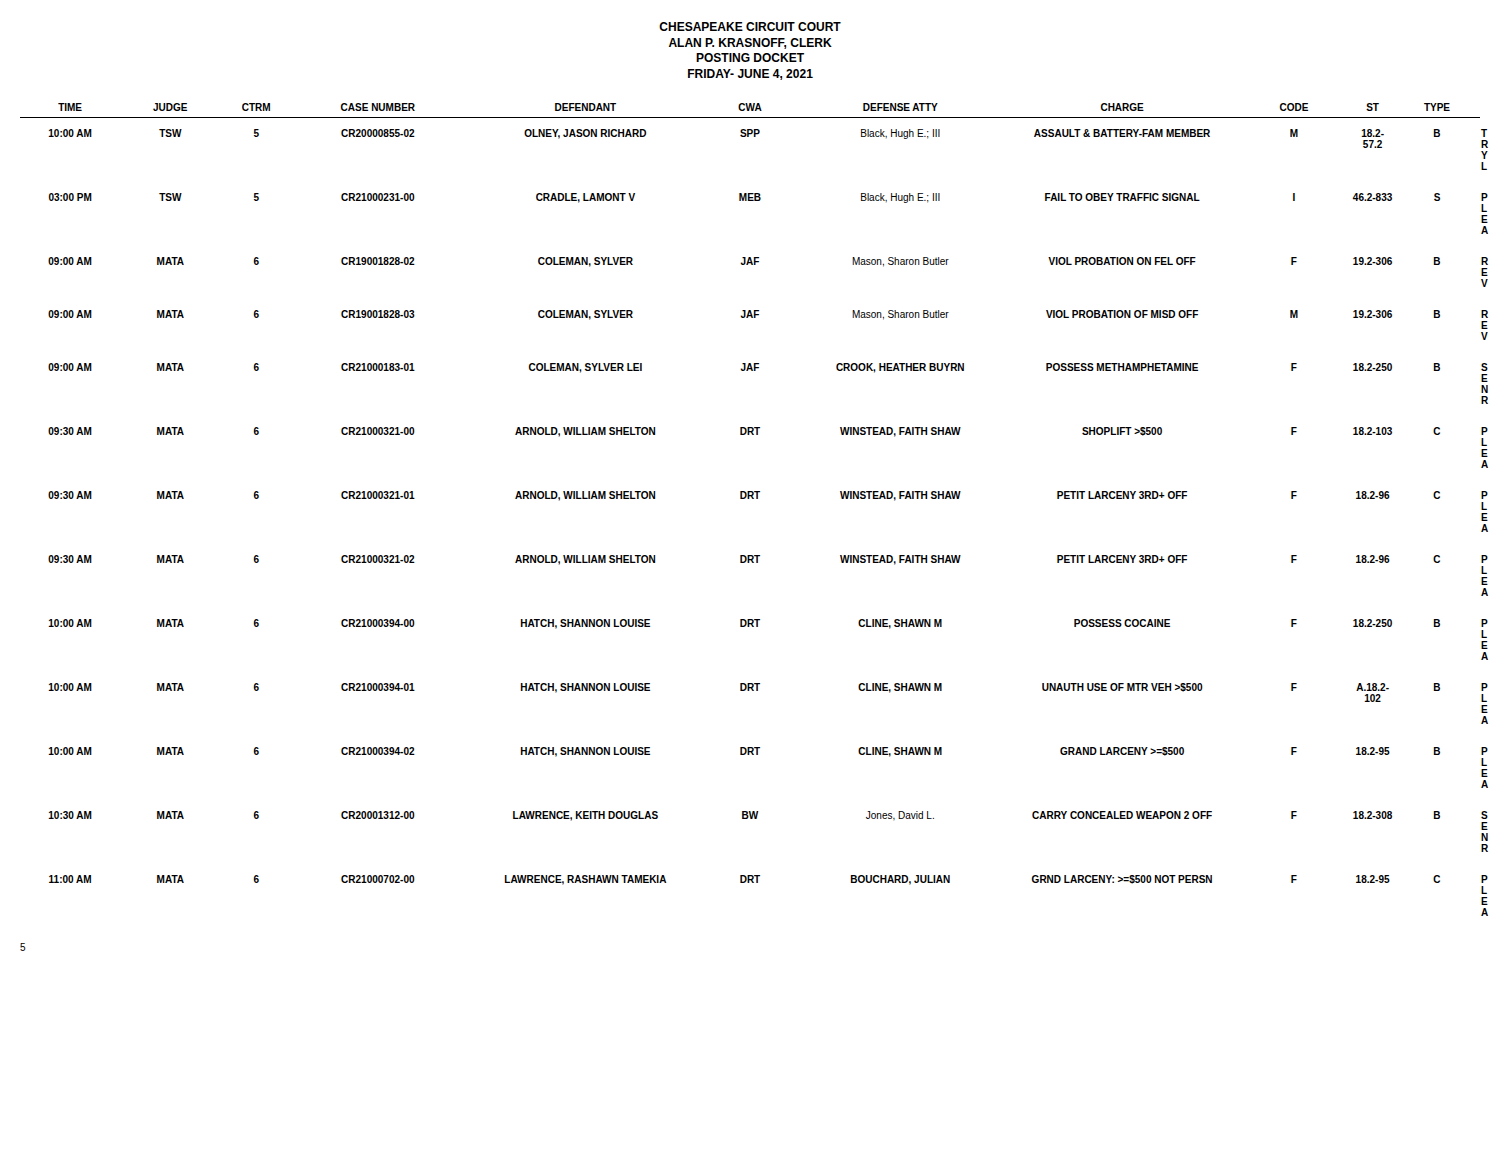CHESAPEAKE CIRCUIT COURT
ALAN P. KRASNOFF, CLERK
POSTING DOCKET
FRIDAY- JUNE 4, 2021
| TIME | JUDGE | CTRM | CASE NUMBER | DEFENDANT | CWA | DEFENSE ATTY | CHARGE | CODE | ST | TYPE |
| --- | --- | --- | --- | --- | --- | --- | --- | --- | --- | --- |
| 10:00 AM | TSW | 5 | CR20000855-02 | OLNEY, JASON RICHARD | SPP | Black, Hugh E.; III | ASSAULT & BATTERY-FAM MEMBER | M | 18.2-57.2 | B | TRYL |
| 03:00 PM | TSW | 5 | CR21000231-00 | CRADLE, LAMONT V | MEB | Black, Hugh E.; III | FAIL TO OBEY TRAFFIC SIGNAL | I | 46.2-833 | S | PLEA |
| 09:00 AM | MATA | 6 | CR19001828-02 | COLEMAN, SYLVER | JAF | Mason, Sharon Butler | VIOL PROBATION ON FEL OFF | F | 19.2-306 | B | REV |
| 09:00 AM | MATA | 6 | CR19001828-03 | COLEMAN, SYLVER | JAF | Mason, Sharon Butler | VIOL PROBATION OF MISD OFF | M | 19.2-306 | B | REV |
| 09:00 AM | MATA | 6 | CR21000183-01 | COLEMAN, SYLVER LEI | JAF | CROOK, HEATHER BUYRN | POSSESS METHAMPHETAMINE | F | 18.2-250 | B | SENR |
| 09:30 AM | MATA | 6 | CR21000321-00 | ARNOLD, WILLIAM SHELTON | DRT | WINSTEAD, FAITH SHAW | SHOPLIFT >$500 | F | 18.2-103 | C | PLEA |
| 09:30 AM | MATA | 6 | CR21000321-01 | ARNOLD, WILLIAM SHELTON | DRT | WINSTEAD, FAITH SHAW | PETIT LARCENY 3RD+ OFF | F | 18.2-96 | C | PLEA |
| 09:30 AM | MATA | 6 | CR21000321-02 | ARNOLD, WILLIAM SHELTON | DRT | WINSTEAD, FAITH SHAW | PETIT LARCENY 3RD+ OFF | F | 18.2-96 | C | PLEA |
| 10:00 AM | MATA | 6 | CR21000394-00 | HATCH, SHANNON LOUISE | DRT | CLINE, SHAWN M | POSSESS COCAINE | F | 18.2-250 | B | PLEA |
| 10:00 AM | MATA | 6 | CR21000394-01 | HATCH, SHANNON LOUISE | DRT | CLINE, SHAWN M | UNAUTH USE OF MTR VEH >$500 | F | A.18.2-102 | B | PLEA |
| 10:00 AM | MATA | 6 | CR21000394-02 | HATCH, SHANNON LOUISE | DRT | CLINE, SHAWN M | GRAND LARCENY >=$500 | F | 18.2-95 | B | PLEA |
| 10:30 AM | MATA | 6 | CR20001312-00 | LAWRENCE, KEITH DOUGLAS | BW | Jones, David L. | CARRY CONCEALED WEAPON 2 OFF | F | 18.2-308 | B | SENR |
| 11:00 AM | MATA | 6 | CR21000702-00 | LAWRENCE, RASHAWN TAMEKIA | DRT | BOUCHARD, JULIAN | GRND LARCENY: >=$500 NOT PERSN | F | 18.2-95 | C | PLEA |
5